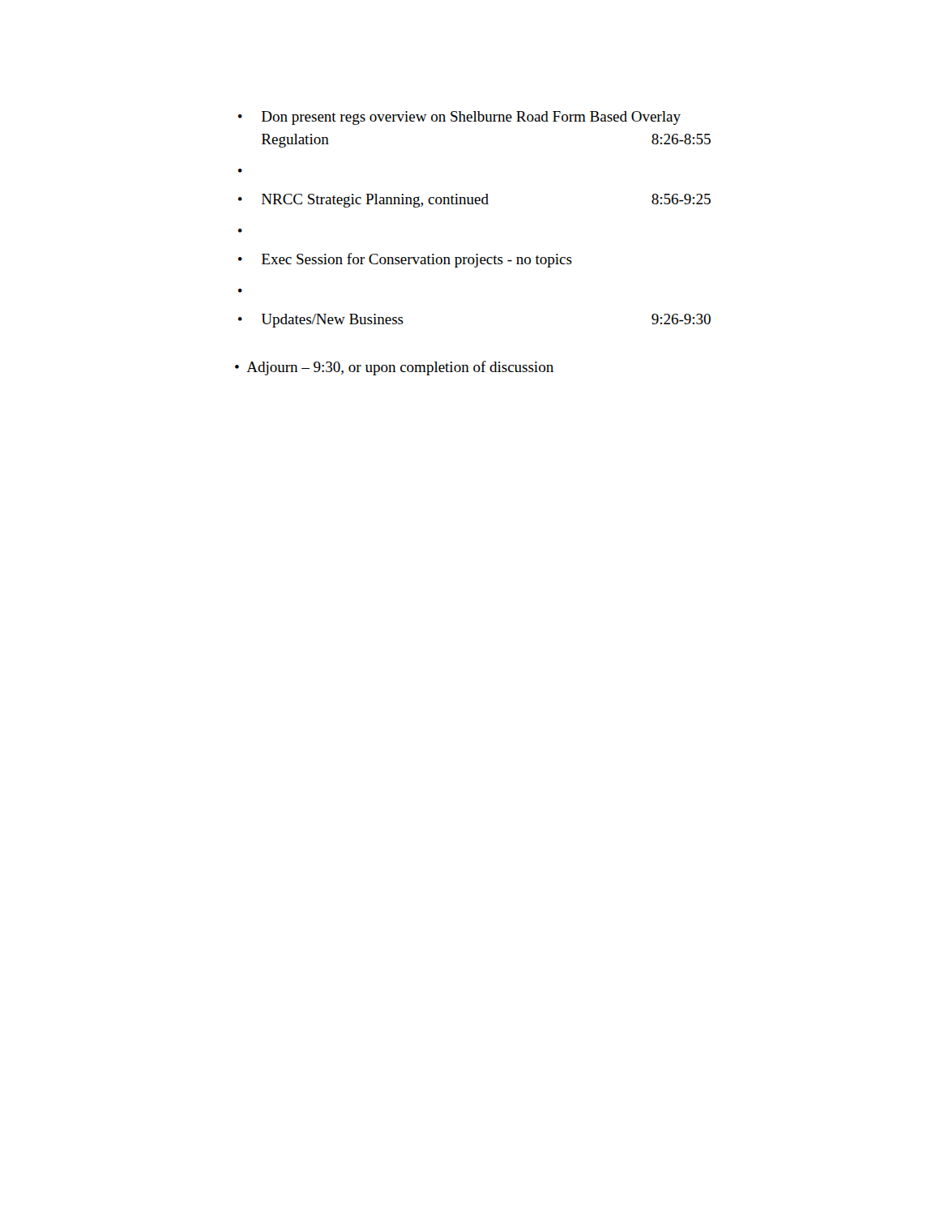Don present regs overview on Shelburne Road Form Based Overlay Regulation8:26-8:55
NRCC Strategic Planning, continued8:56-9:25
Exec Session for Conservation projects - no topics
Updates/New Business9:26-9:30
Adjourn – 9:30, or upon completion of discussion